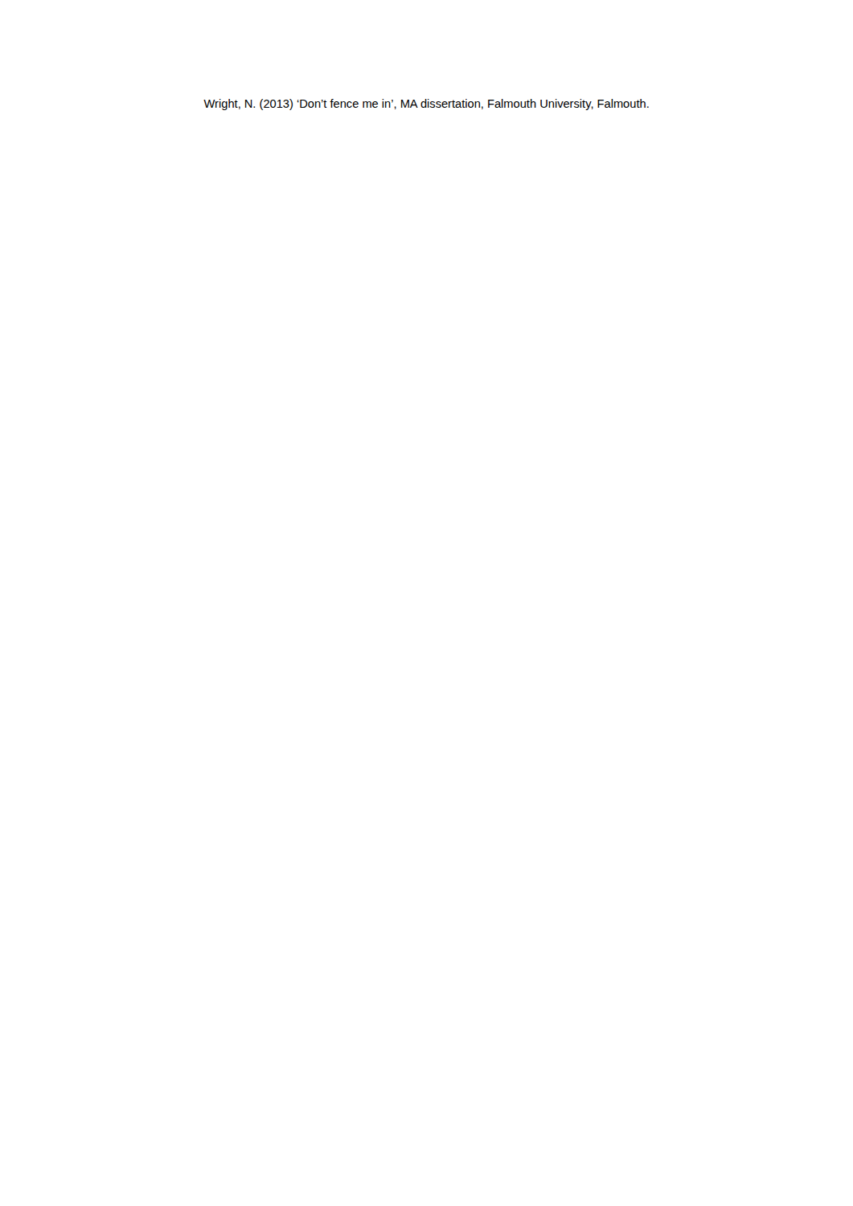Wright, N. (2013) ‘Don’t fence me in’, MA dissertation, Falmouth University, Falmouth.